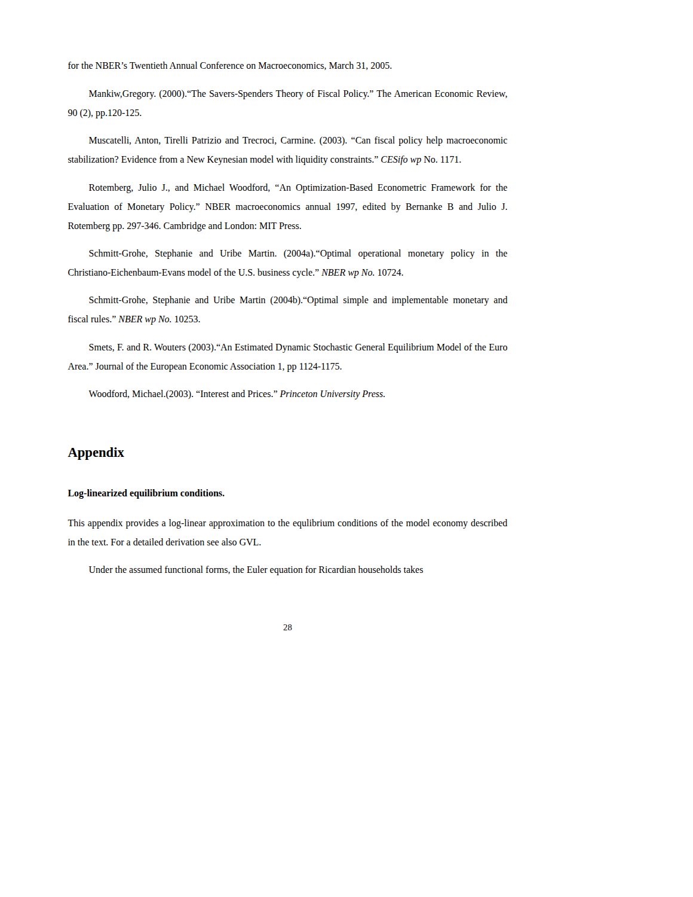for the NBER’s Twentieth Annual Conference on Macroeconomics, March 31, 2005.
Mankiw,Gregory. (2000).“The Savers-Spenders Theory of Fiscal Policy.” The American Economic Review, 90 (2), pp.120-125.
Muscatelli, Anton, Tirelli Patrizio and Trecroci, Carmine. (2003). “Can fiscal policy help macroeconomic stabilization? Evidence from a New Keynesian model with liquidity constraints.” CESifo wp No. 1171.
Rotemberg, Julio J., and Michael Woodford, “An Optimization-Based Econometric Framework for the Evaluation of Monetary Policy.” NBER macroeconomics annual 1997, edited by Bernanke B and Julio J. Rotemberg pp. 297-346. Cambridge and London: MIT Press.
Schmitt-Grohe, Stephanie and Uribe Martin. (2004a).“Optimal operational monetary policy in the Christiano-Eichenbaum-Evans model of the U.S. business cycle.” NBER wp No. 10724.
Schmitt-Grohe, Stephanie and Uribe Martin (2004b).“Optimal simple and implementable monetary and fiscal rules.” NBER wp No. 10253.
Smets, F. and R. Wouters (2003).“An Estimated Dynamic Stochastic General Equilibrium Model of the Euro Area.” Journal of the European Economic Association 1, pp 1124-1175.
Woodford, Michael.(2003). “Interest and Prices.” Princeton University Press.
Appendix
Log-linearized equilibrium conditions.
This appendix provides a log-linear approximation to the equlibrium conditions of the model economy described in the text. For a detailed derivation see also GVL.
Under the assumed functional forms, the Euler equation for Ricardian households takes
28